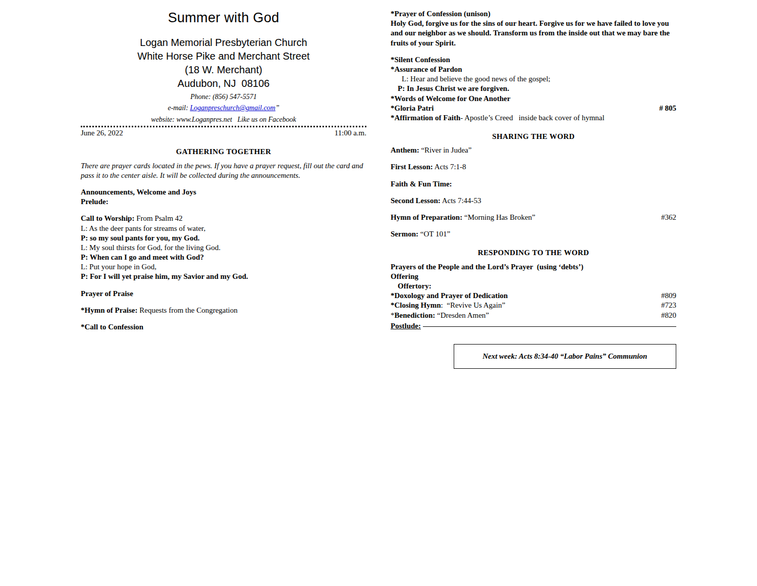Summer with God
Logan Memorial Presbyterian Church White Horse Pike and Merchant Street (18 W. Merchant) Audubon, NJ 08106
Phone: (856) 547-5571
e-mail: Loganpreschurch@gmail.com”
website: www.Loganpres.net Like us on Facebook
June 26, 2022 11:00 a.m.
Gathering Together
There are prayer cards located in the pews. If you have a prayer request, fill out the card and pass it to the center aisle. It will be collected during the announcements.
Announcements, Welcome and Joys
Prelude:
Call to Worship: From Psalm 42
L: As the deer pants for streams of water,
P: so my soul pants for you, my God.
L: My soul thirsts for God, for the living God.
P: When can I go and meet with God?
L: Put your hope in God,
P: For I will yet praise him, my Savior and my God.
Prayer of Praise
*Hymn of Praise: Requests from the Congregation
*Call to Confession
*Prayer of Confession (unison)
Holy God, forgive us for the sins of our heart. Forgive us for we have failed to love you and our neighbor as we should. Transform us from the inside out that we may bare the fruits of your Spirit.
*Silent Confession
*Assurance of Pardon
L: Hear and believe the good news of the gospel;
P: In Jesus Christ we are forgiven.
*Words of Welcome for One Another
*Gloria Patri# 805
*Affirmation of Faith- Apostle’s Creed inside back cover of hymnal
Sharing the Word
Anthem: “River in Judea”
First Lesson: Acts 7:1-8
Faith & Fun Time:
Second Lesson: Acts 7:44-53
Hymn of Preparation: “Morning Has Broken”#362
Sermon: “OT 101”
Responding to the Word
Prayers of the People and the Lord’s Prayer (using ‘debts’)
Offering
Offertory:
*Doxology and Prayer of Dedication#809
*Closing Hymn: “Revive Us Again”#723
*Benediction: “Dresden Amen”#820
Postlude:
Next week: Acts 8:34-40 “Labor Pains” Communion